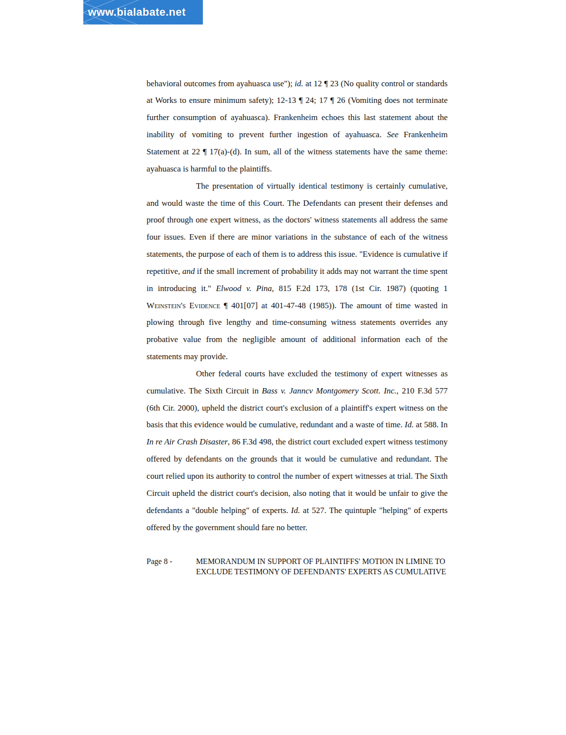www.bialabate.net
behavioral outcomes from ayahuasca use"); id. at 12 ¶ 23 (No quality control or standards at Works to ensure minimum safety); 12-13 ¶ 24; 17 ¶ 26 (Vomiting does not terminate further consumption of ayahuasca). Frankenheim echoes this last statement about the inability of vomiting to prevent further ingestion of ayahuasca. See Frankenheim Statement at 22 ¶ 17(a)-(d). In sum, all of the witness statements have the same theme: ayahuasca is harmful to the plaintiffs.
The presentation of virtually identical testimony is certainly cumulative, and would waste the time of this Court. The Defendants can present their defenses and proof through one expert witness, as the doctors' witness statements all address the same four issues. Even if there are minor variations in the substance of each of the witness statements, the purpose of each of them is to address this issue. "Evidence is cumulative if repetitive, and if the small increment of probability it adds may not warrant the time spent in introducing it." Elwood v. Pina, 815 F.2d 173, 178 (1st Cir. 1987) (quoting 1 Weinstein's Evidence ¶ 401[07] at 401-47-48 (1985)). The amount of time wasted in plowing through five lengthy and time-consuming witness statements overrides any probative value from the negligible amount of additional information each of the statements may provide.
Other federal courts have excluded the testimony of expert witnesses as cumulative. The Sixth Circuit in Bass v. Janncv Montgomery Scott. Inc., 210 F.3d 577 (6th Cir. 2000), upheld the district court's exclusion of a plaintiff's expert witness on the basis that this evidence would be cumulative, redundant and a waste of time. Id. at 588. In In re Air Crash Disaster, 86 F.3d 498, the district court excluded expert witness testimony offered by defendants on the grounds that it would be cumulative and redundant. The court relied upon its authority to control the number of expert witnesses at trial. The Sixth Circuit upheld the district court's decision, also noting that it would be unfair to give the defendants a "double helping" of experts. Id. at 527. The quintuple "helping" of experts offered by the government should fare no better.
Page 8 -MEMORANDUM IN SUPPORT OF PLAINTIFFS' MOTION IN LIMINE TO EXCLUDE TESTIMONY OF DEFENDANTS' EXPERTS AS CUMULATIVE